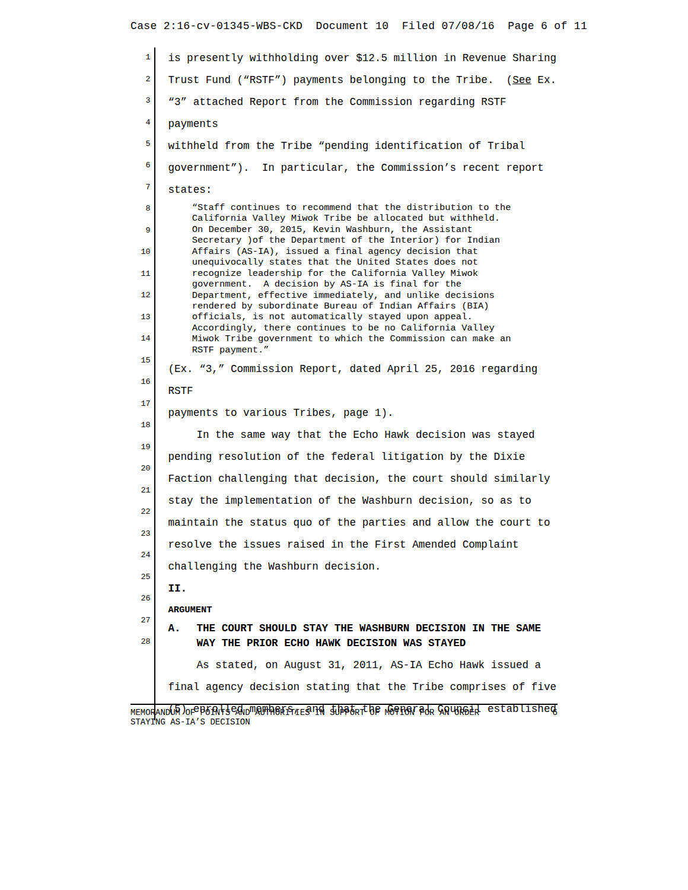Case 2:16-cv-01345-WBS-CKD Document 10 Filed 07/08/16 Page 6 of 11
1 2 3 4 5 6 7 8 9 10 11 12 13 14 15 16 17 18 19 20 21 22 23 24 25 26 27 28
is presently withholding over $12.5 million in Revenue Sharing
Trust Fund (“RSTF”) payments belonging to the Tribe. (See Ex.
“3” attached Report from the Commission regarding RSTF payments
withheld from the Tribe “pending identification of Tribal
government”). In particular, the Commission’s recent report
states:
“Staff continues to recommend that the distribution to the
California Valley Miwok Tribe be allocated but withheld.
On December 30, 2015, Kevin Washburn, the Assistant
Secretary )of the Department of the Interior) for Indian
Affairs (AS-IA), issued a final agency decision that
unequivocally states that the United States does not
recognize leadership for the California Valley Miwok
government. A decision by AS-IA is final for the
Department, effective immediately, and unlike decisions
rendered by subordinate Bureau of Indian Affairs (BIA)
officials, is not automatically stayed upon appeal.
Accordingly, there continues to be no California Valley
Miwok Tribe government to which the Commission can make an
RSTF payment.”
(Ex. “3,” Commission Report, dated April 25, 2016 regarding RSTF
payments to various Tribes, page 1).
In the same way that the Echo Hawk decision was stayed
pending resolution of the federal litigation by the Dixie
Faction challenging that decision, the court should similarly
stay the implementation of the Washburn decision, so as to
maintain the status quo of the parties and allow the court to
resolve the issues raised in the First Amended Complaint
challenging the Washburn decision.
II.
ARGUMENT
A.
THE COURT SHOULD STAY THE WASHBURN DECISION IN THE SAME WAY THE PRIOR ECHO HAWK DECISION WAS STAYED
As stated, on August 31, 2011, AS-IA Echo Hawk issued a
final agency decision stating that the Tribe comprises of five
(5) enrolled members, and that the General Council established
MEMORANDUM OF POINTS AND AUTHORITIES IN SUPPORT OF MOTION FOR AN ORDER STAYING AS-IA’S DECISION
6